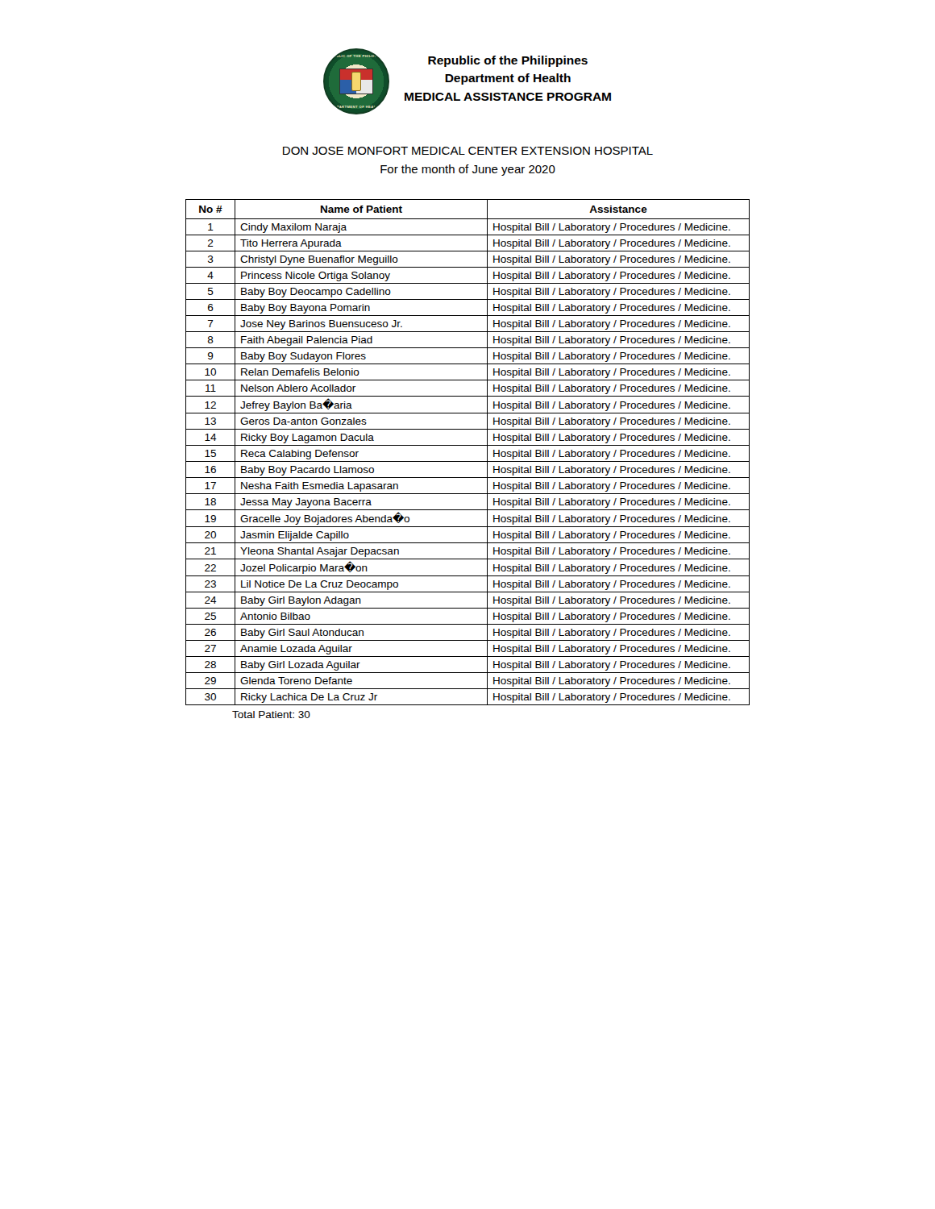REPUBLIC OF THE PHILIPPINES
DEPARTMENT OF HEALTH
Republic of the Philippines
Department of Health
MEDICAL ASSISTANCE PROGRAM
DON JOSE MONFORT MEDICAL CENTER EXTENSION HOSPITAL
For the month of June year 2020
| No # | Name of Patient | Assistance |
| --- | --- | --- |
| 1 | Cindy Maxilom Naraja | Hospital Bill / Laboratory / Procedures / Medicine. |
| 2 | Tito Herrera Apurada | Hospital Bill / Laboratory / Procedures / Medicine. |
| 3 | Christyl Dyne Buenaflor Meguillo | Hospital Bill / Laboratory / Procedures / Medicine. |
| 4 | Princess Nicole Ortiga Solanoy | Hospital Bill / Laboratory / Procedures / Medicine. |
| 5 | Baby Boy Deocampo Cadellino | Hospital Bill / Laboratory / Procedures / Medicine. |
| 6 | Baby Boy Bayona Pomarin | Hospital Bill / Laboratory / Procedures / Medicine. |
| 7 | Jose Ney Barinos Buensuceso Jr. | Hospital Bill / Laboratory / Procedures / Medicine. |
| 8 | Faith Abegail Palencia Piad | Hospital Bill / Laboratory / Procedures / Medicine. |
| 9 | Baby Boy Sudayon Flores | Hospital Bill / Laboratory / Procedures / Medicine. |
| 10 | Relan Demafelis Belonio | Hospital Bill / Laboratory / Procedures / Medicine. |
| 11 | Nelson Ablero Acollador | Hospital Bill / Laboratory / Procedures / Medicine. |
| 12 | Jefrey Baylon Ba�aria | Hospital Bill / Laboratory / Procedures / Medicine. |
| 13 | Geros Da-anton Gonzales | Hospital Bill / Laboratory / Procedures / Medicine. |
| 14 | Ricky Boy Lagamon Dacula | Hospital Bill / Laboratory / Procedures / Medicine. |
| 15 | Reca Calabing Defensor | Hospital Bill / Laboratory / Procedures / Medicine. |
| 16 | Baby Boy Pacardo Llamoso | Hospital Bill / Laboratory / Procedures / Medicine. |
| 17 | Nesha Faith Esmedia Lapasaran | Hospital Bill / Laboratory / Procedures / Medicine. |
| 18 | Jessa May Jayona Bacerra | Hospital Bill / Laboratory / Procedures / Medicine. |
| 19 | Gracelle Joy Bojadores Abenda�o | Hospital Bill / Laboratory / Procedures / Medicine. |
| 20 | Jasmin Elijalde Capillo | Hospital Bill / Laboratory / Procedures / Medicine. |
| 21 | Yleona Shantal Asajar Depacsan | Hospital Bill / Laboratory / Procedures / Medicine. |
| 22 | Jozel Policarpio Mara�on | Hospital Bill / Laboratory / Procedures / Medicine. |
| 23 | Lil Notice De La Cruz Deocampo | Hospital Bill / Laboratory / Procedures / Medicine. |
| 24 | Baby Girl Baylon Adagan | Hospital Bill / Laboratory / Procedures / Medicine. |
| 25 | Antonio Bilbao | Hospital Bill / Laboratory / Procedures / Medicine. |
| 26 | Baby Girl Saul Atonducan | Hospital Bill / Laboratory / Procedures / Medicine. |
| 27 | Anamie Lozada Aguilar | Hospital Bill / Laboratory / Procedures / Medicine. |
| 28 | Baby Girl Lozada Aguilar | Hospital Bill / Laboratory / Procedures / Medicine. |
| 29 | Glenda Toreno Defante | Hospital Bill / Laboratory / Procedures / Medicine. |
| 30 | Ricky Lachica De La Cruz Jr | Hospital Bill / Laboratory / Procedures / Medicine. |
Total Patient: 30